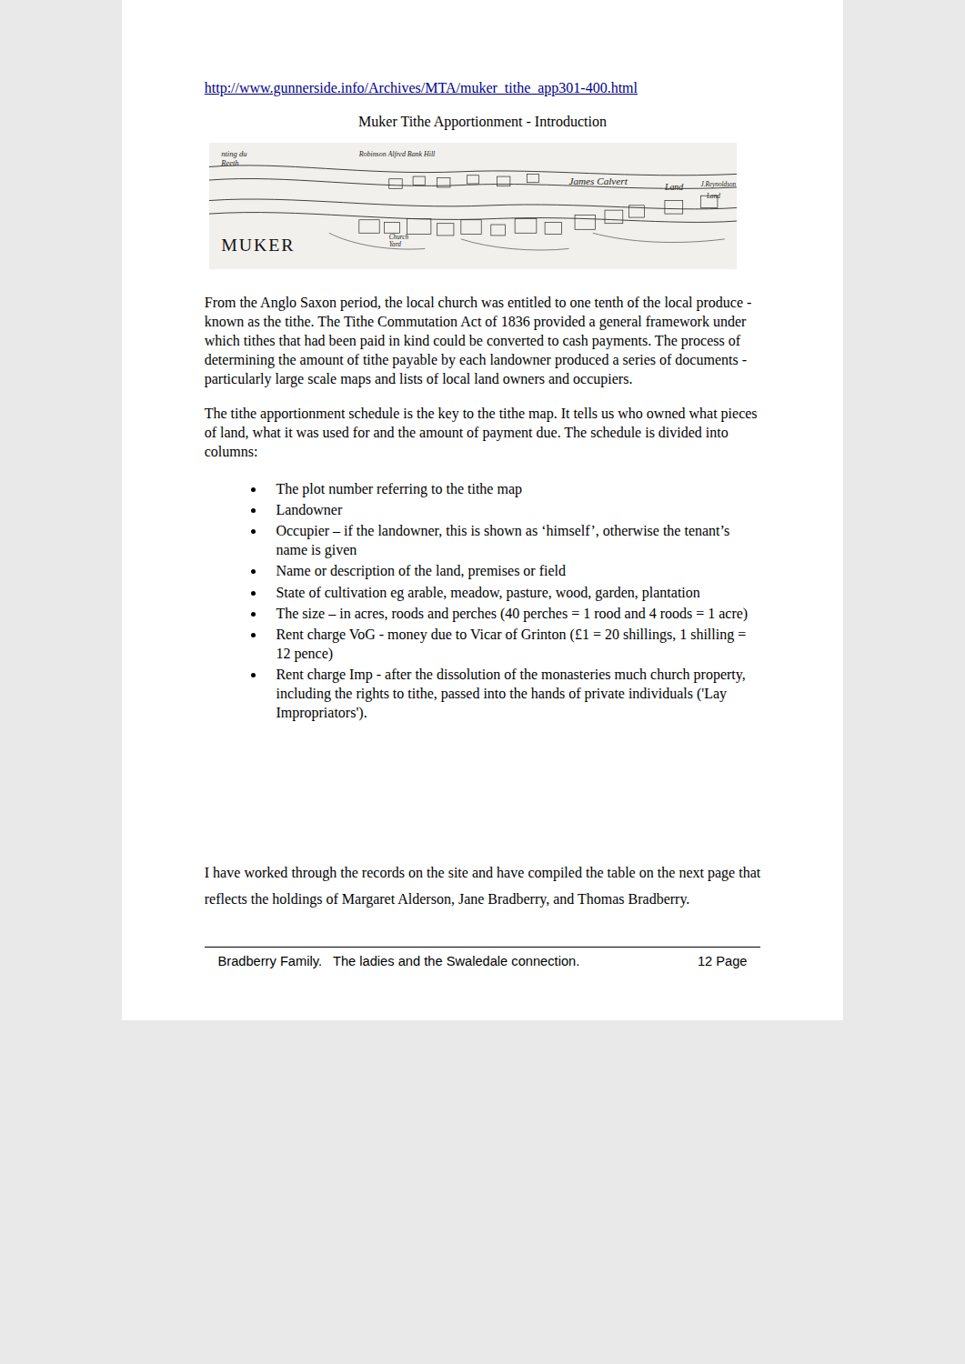http://www.gunnerside.info/Archives/MTA/muker_tithe_app301-400.html
Muker Tithe Apportionment - Introduction
From the Anglo Saxon period, the local church was entitled to one tenth of the local produce - known as the tithe. The Tithe Commutation Act of 1836 provided a general framework under which tithes that had been paid in kind could be converted to cash payments. The process of determining the amount of tithe payable by each landowner produced a series of documents - particularly large scale maps and lists of local land owners and occupiers.
The tithe apportionment schedule is the key to the tithe map. It tells us who owned what pieces of land, what it was used for and the amount of payment due. The schedule is divided into columns:
The plot number referring to the tithe map
Landowner
Occupier – if the landowner, this is shown as ‘himself’, otherwise the tenant’s name is given
Name or description of the land, premises or field
State of cultivation eg arable, meadow, pasture, wood, garden, plantation
The size – in acres, roods and perches (40 perches = 1 rood and 4 roods = 1 acre)
Rent charge VoG - money due to Vicar of Grinton (£1 = 20 shillings, 1 shilling = 12 pence)
Rent charge Imp - after the dissolution of the monasteries much church property, including the rights to tithe, passed into the hands of private individuals ('Lay Impropriators').
I have worked through the records on the site and have compiled the table on the next page that reflects the holdings of Margaret Alderson, Jane Bradberry, and Thomas Bradberry.
Bradberry Family. The ladies and the Swaledale connection. 12 Page